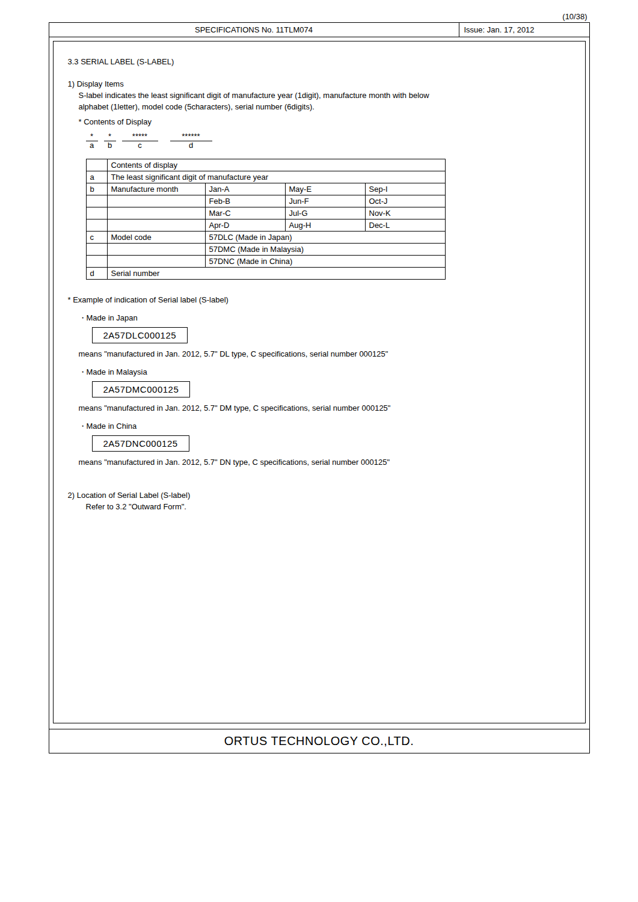(10/38)
SPECIFICATIONS No. 11TLM074
Issue: Jan. 17, 2012
3.3 SERIAL LABEL (S-LABEL)
1) Display Items
S-label indicates the least significant digit of manufacture year (1digit), manufacture month with below
alphabet (1letter), model code (5characters), serial number (6digits).
* Contents of Display
*************
abcd
| | Contents of display |
| a | The least significant digit of manufacture year |
| b | Manufacture month | Jan-A | May-E | Sep-I |
| | | Feb-B | Jun-F | Oct-J |
| | | Mar-C | Jul-G | Nov-K |
| | | Apr-D | Aug-H | Dec-L |
| c | Model code | 57DLC (Made in Japan) |
| | | 57DMC (Made in Malaysia) |
| | | 57DNC (Made in China) |
| d | Serial number |
* Example of indication of Serial label (S-label)
・Made in Japan
2A57DLC000125
means "manufactured in Jan. 2012, 5.7" DL type, C specifications, serial number 000125"
・Made in Malaysia
2A57DMC000125
means "manufactured in Jan. 2012, 5.7" DM type, C specifications, serial number 000125"
・Made in China
2A57DNC000125
means "manufactured in Jan. 2012, 5.7" DN type, C specifications, serial number 000125"
2) Location of Serial Label (S-label)
Refer to 3.2 "Outward Form".
ORTUS TECHNOLOGY CO.,LTD.